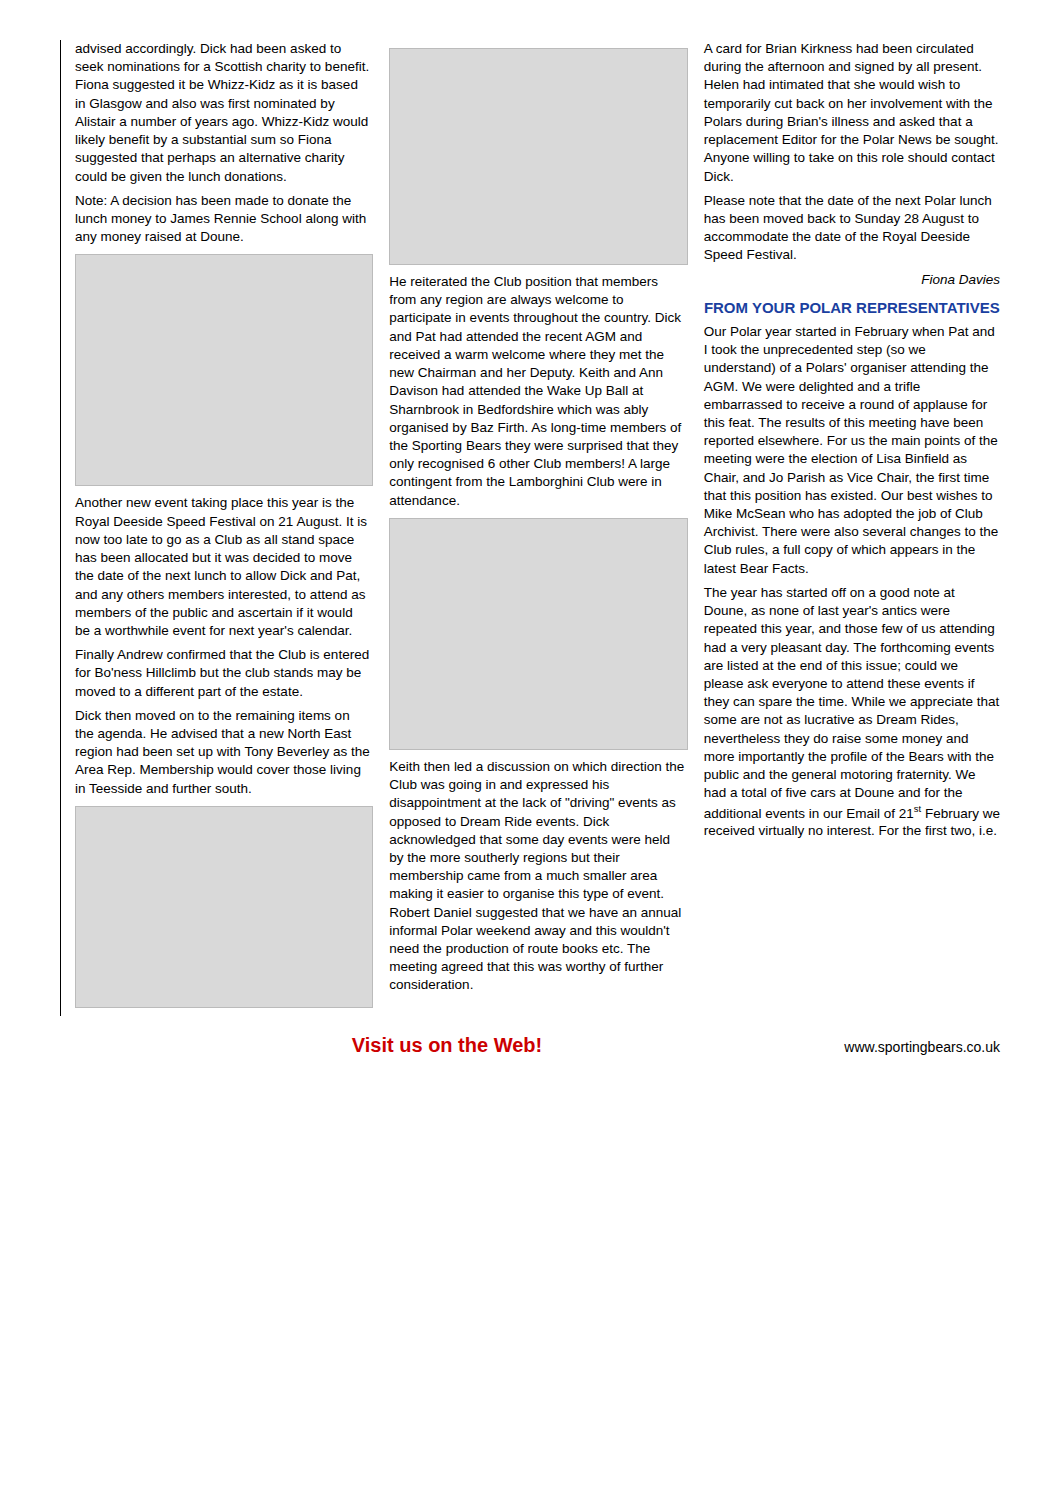advised accordingly. Dick had been asked to seek nominations for a Scottish charity to benefit. Fiona suggested it be Whizz-Kidz as it is based in Glasgow and also was first nominated by Alistair a number of years ago. Whizz-Kidz would likely benefit by a substantial sum so Fiona suggested that perhaps an alternative charity could be given the lunch donations.
Note: A decision has been made to donate the lunch money to James Rennie School along with any money raised at Doune.
Another new event taking place this year is the Royal Deeside Speed Festival on 21 August. It is now too late to go as a Club as all stand space has been allocated but it was decided to move the date of the next lunch to allow Dick and Pat, and any others members interested, to attend as members of the public and ascertain if it would be a worthwhile event for next year's calendar.
Finally Andrew confirmed that the Club is entered for Bo'ness Hillclimb but the club stands may be moved to a different part of the estate.
Dick then moved on to the remaining items on the agenda. He advised that a new North East region had been set up with Tony Beverley as the Area Rep. Membership would cover those living in Teesside and further south.
He reiterated the Club position that members from any region are always welcome to participate in events throughout the country. Dick and Pat had attended the recent AGM and received a warm welcome where they met the new Chairman and her Deputy. Keith and Ann Davison had attended the Wake Up Ball at Sharnbrook in Bedfordshire which was ably organised by Baz Firth. As long-time members of the Sporting Bears they were surprised that they only recognised 6 other Club members! A large contingent from the Lamborghini Club were in attendance.
Keith then led a discussion on which direction the Club was going in and expressed his disappointment at the lack of "driving" events as opposed to Dream Ride events. Dick acknowledged that some day events were held by the more southerly regions but their membership came from a much smaller area making it easier to organise this type of event. Robert Daniel suggested that we have an annual informal Polar weekend away and this wouldn't need the production of route books etc. The meeting agreed that this was worthy of further consideration.
A card for Brian Kirkness had been circulated during the afternoon and signed by all present. Helen had intimated that she would wish to temporarily cut back on her involvement with the Polars during Brian's illness and asked that a replacement Editor for the Polar News be sought. Anyone willing to take on this role should contact Dick.
Please note that the date of the next Polar lunch has been moved back to Sunday 28 August to accommodate the date of the Royal Deeside Speed Festival.
Fiona Davies
FROM YOUR POLAR REPRESENTATIVES
Our Polar year started in February when Pat and I took the unprecedented step (so we understand) of a Polars' organiser attending the AGM. We were delighted and a trifle embarrassed to receive a round of applause for this feat. The results of this meeting have been reported elsewhere. For us the main points of the meeting were the election of Lisa Binfield as Chair, and Jo Parish as Vice Chair, the first time that this position has existed. Our best wishes to Mike McSean who has adopted the job of Club Archivist. There were also several changes to the Club rules, a full copy of which appears in the latest Bear Facts.
The year has started off on a good note at Doune, as none of last year's antics were repeated this year, and those few of us attending had a very pleasant day. The forthcoming events are listed at the end of this issue; could we please ask everyone to attend these events if they can spare the time. While we appreciate that some are not as lucrative as Dream Rides, nevertheless they do raise some money and more importantly the profile of the Bears with the public and the general motoring fraternity. We had a total of five cars at Doune and for the additional events in our Email of 21st February we received virtually no interest. For the first two, i.e.
Visit us on the Web!
www.sportingbears.co.uk